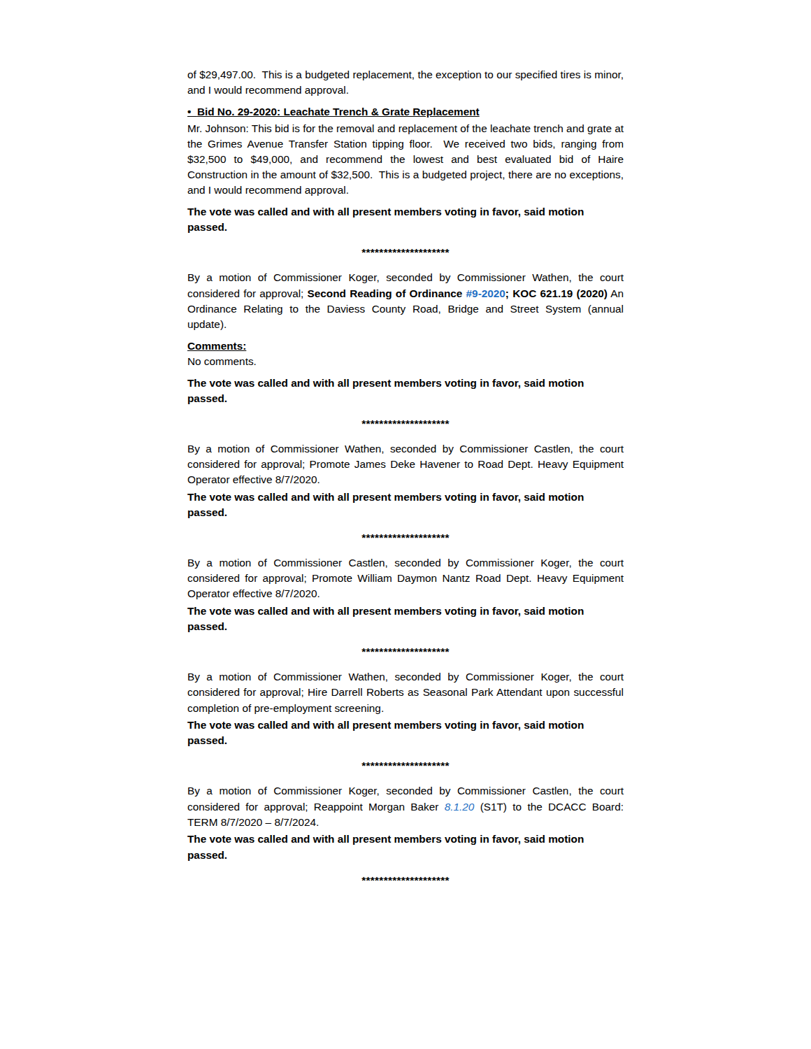of $29,497.00. This is a budgeted replacement, the exception to our specified tires is minor, and I would recommend approval.
Bid No. 29-2020: Leachate Trench & Grate Replacement
Mr. Johnson: This bid is for the removal and replacement of the leachate trench and grate at the Grimes Avenue Transfer Station tipping floor. We received two bids, ranging from $32,500 to $49,000, and recommend the lowest and best evaluated bid of Haire Construction in the amount of $32,500. This is a budgeted project, there are no exceptions, and I would recommend approval.
The vote was called and with all present members voting in favor, said motion passed.
********************
By a motion of Commissioner Koger, seconded by Commissioner Wathen, the court considered for approval; Second Reading of Ordinance #9-2020; KOC 621.19 (2020) An Ordinance Relating to the Daviess County Road, Bridge and Street System (annual update).
Comments:
No comments.
The vote was called and with all present members voting in favor, said motion passed.
********************
By a motion of Commissioner Wathen, seconded by Commissioner Castlen, the court considered for approval; Promote James Deke Havener to Road Dept. Heavy Equipment Operator effective 8/7/2020.
The vote was called and with all present members voting in favor, said motion passed.
********************
By a motion of Commissioner Castlen, seconded by Commissioner Koger, the court considered for approval; Promote William Daymon Nantz Road Dept. Heavy Equipment Operator effective 8/7/2020.
The vote was called and with all present members voting in favor, said motion passed.
********************
By a motion of Commissioner Wathen, seconded by Commissioner Koger, the court considered for approval; Hire Darrell Roberts as Seasonal Park Attendant upon successful completion of pre-employment screening.
The vote was called and with all present members voting in favor, said motion passed.
********************
By a motion of Commissioner Koger, seconded by Commissioner Castlen, the court considered for approval; Reappoint Morgan Baker 8.1.20 (S1T) to the DCACC Board: TERM 8/7/2020 – 8/7/2024.
The vote was called and with all present members voting in favor, said motion passed.
********************